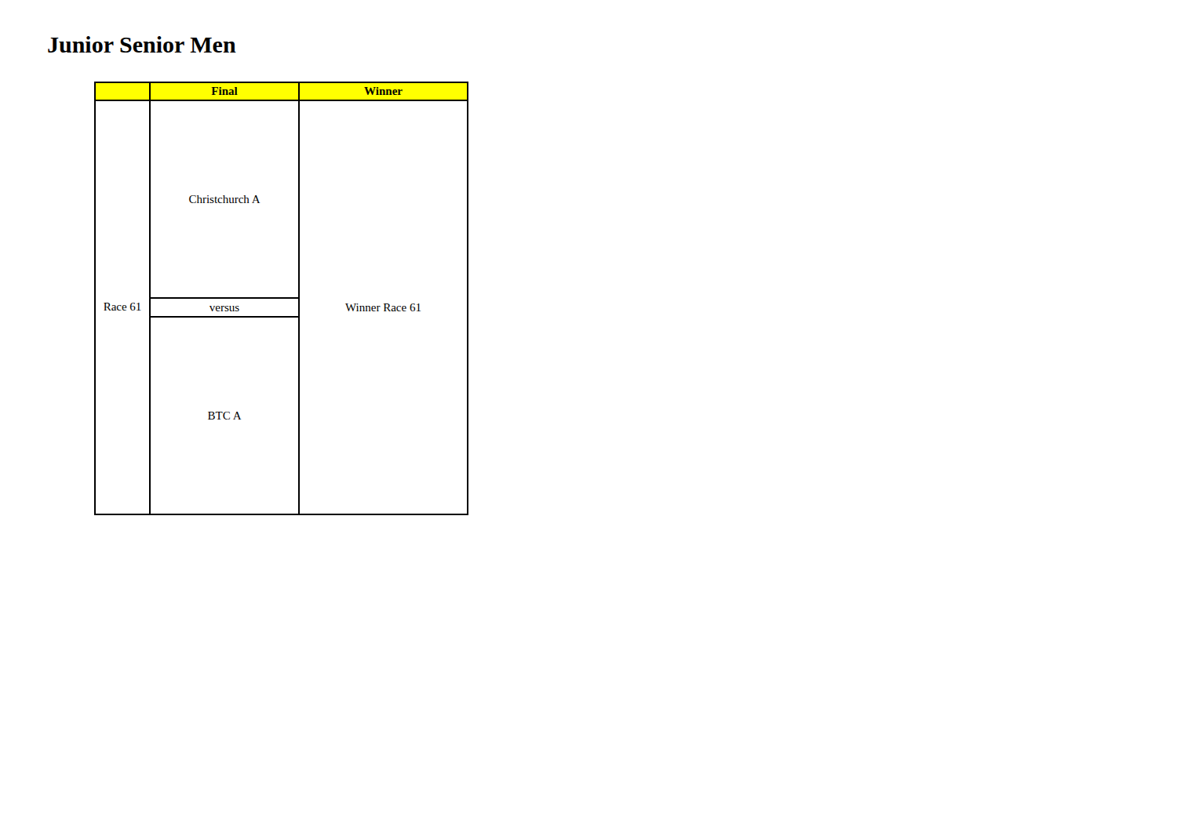Junior Senior Men
| | Final | Winner |
| --- | --- | --- |
| Race 61 | Christchurch A | Winner Race 61 |
| versus |
| BTC A |